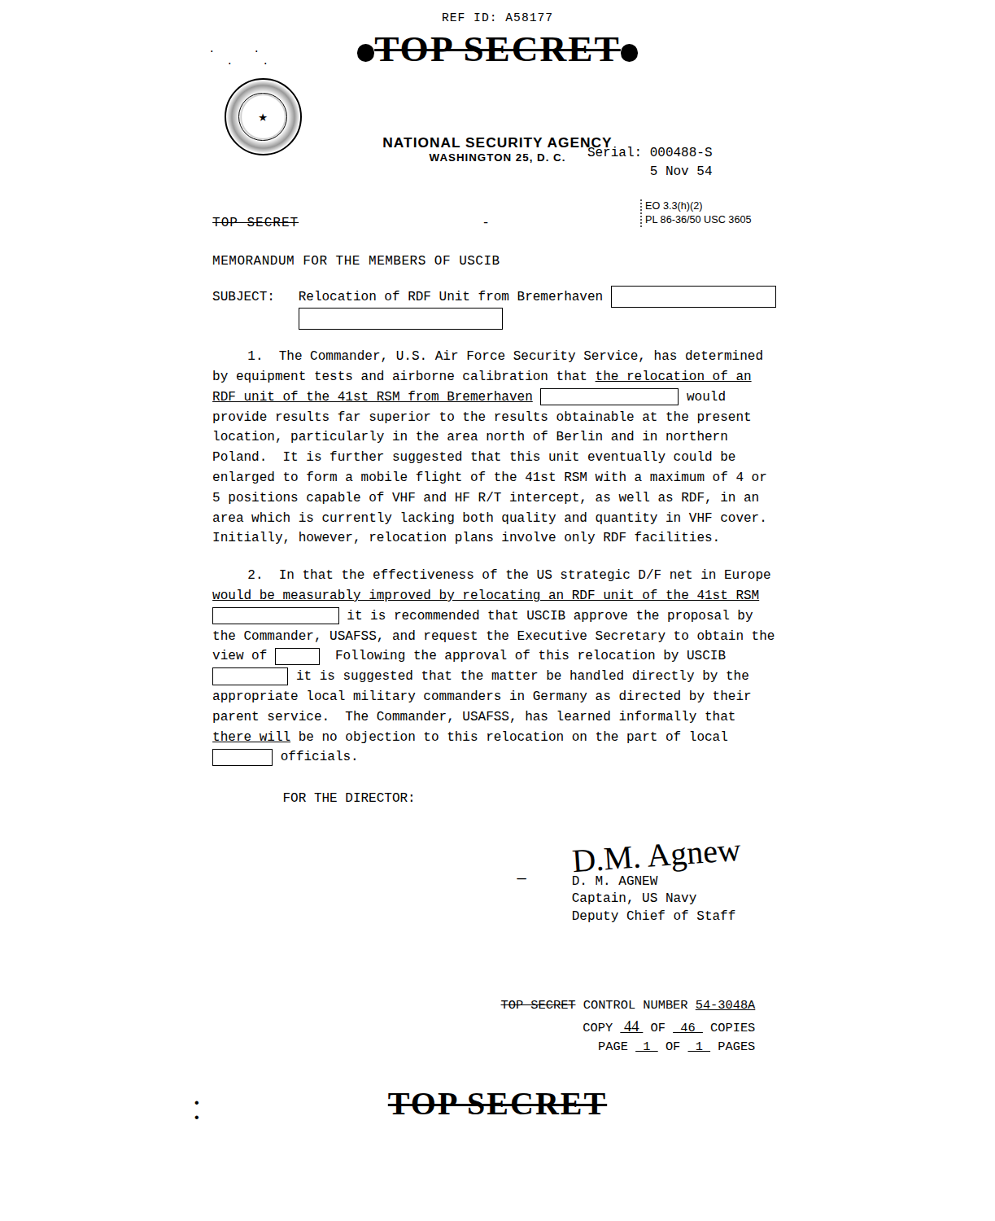REF ID: A58177
TOP SECRET
. .
. .
★
NATIONAL SECURITY AGENCY
WASHINGTON 25, D. C.
Serial: 000488-S
5 Nov 54
EO 3.3(h)(2)
PL 86-36/50 USC 3605
TOP SECRET -  
MEMORANDUM FOR THE MEMBERS OF USCIB
SUBJECT: Relocation of RDF Unit from Bremerhaven
1. The Commander, U.S. Air Force Security Service, has determined by equipment tests and airborne calibration that the relocation of an RDF unit of the 41st RSM from Bremerhaven would provide results far superior to the results obtainable at the present location, particularly in the area north of Berlin and in northern Poland. It is further suggested that this unit eventually could be enlarged to form a mobile flight of the 41st RSM with a maximum of 4 or 5 positions capable of VHF and HF R/T intercept, as well as RDF, in an area which is currently lacking both quality and quantity in VHF cover. Initially, however, relocation plans involve only RDF facilities.
2. In that the effectiveness of the US strategic D/F net in Europe would be measurably improved by relocating an RDF unit of the 41st RSM it is recommended that USCIB approve the proposal by the Commander, USAFSS, and request the Executive Secretary to obtain the view of Following the approval of this relocation by USCIB it is suggested that the matter be handled directly by the appropriate local military commanders in Germany as directed by their parent service. The Commander, USAFSS, has learned informally that there will be no objection to this relocation on the part of local officials.
FOR THE DIRECTOR:
—
D.M. Agnew
D. M. AGNEW
Captain, US Navy
Deputy Chief of Staff
TOP SECRET CONTROL NUMBER 54-3048A
COPY 44 OF 46 COPIES
PAGE 1 OF 1 PAGES
TOP SECRET
•
•